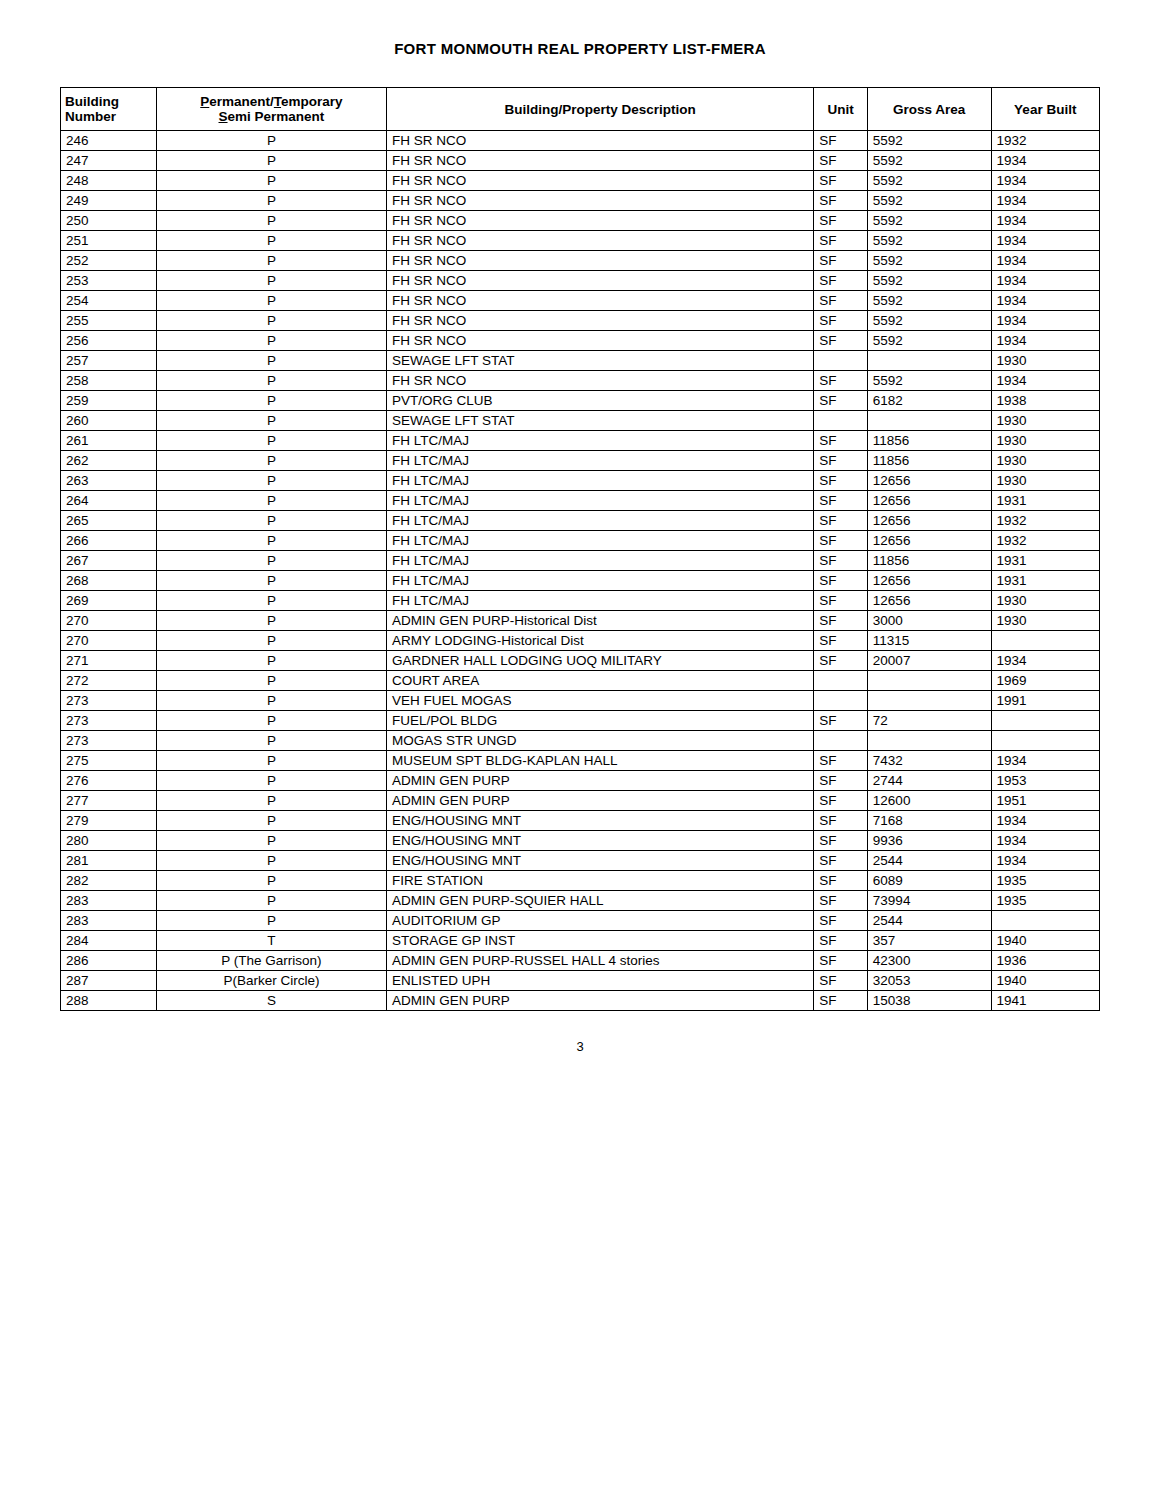FORT MONMOUTH REAL PROPERTY LIST-FMERA
| Building Number | P ermanent/ T emporary S emi Permanent | Building/Property Description | Unit | Gross Area | Year Built |
| --- | --- | --- | --- | --- | --- |
| 246 | P | FH SR NCO | SF | 5592 | 1932 |
| 247 | P | FH SR NCO | SF | 5592 | 1934 |
| 248 | P | FH SR NCO | SF | 5592 | 1934 |
| 249 | P | FH SR NCO | SF | 5592 | 1934 |
| 250 | P | FH SR NCO | SF | 5592 | 1934 |
| 251 | P | FH SR NCO | SF | 5592 | 1934 |
| 252 | P | FH SR NCO | SF | 5592 | 1934 |
| 253 | P | FH SR NCO | SF | 5592 | 1934 |
| 254 | P | FH SR NCO | SF | 5592 | 1934 |
| 255 | P | FH SR NCO | SF | 5592 | 1934 |
| 256 | P | FH SR NCO | SF | 5592 | 1934 |
| 257 | P | SEWAGE LFT STAT | | | 1930 |
| 258 | P | FH SR NCO | SF | 5592 | 1934 |
| 259 | P | PVT/ORG CLUB | SF | 6182 | 1938 |
| 260 | P | SEWAGE LFT STAT | | | 1930 |
| 261 | P | FH LTC/MAJ | SF | 11856 | 1930 |
| 262 | P | FH LTC/MAJ | SF | 11856 | 1930 |
| 263 | P | FH LTC/MAJ | SF | 12656 | 1930 |
| 264 | P | FH LTC/MAJ | SF | 12656 | 1931 |
| 265 | P | FH LTC/MAJ | SF | 12656 | 1932 |
| 266 | P | FH LTC/MAJ | SF | 12656 | 1932 |
| 267 | P | FH LTC/MAJ | SF | 11856 | 1931 |
| 268 | P | FH LTC/MAJ | SF | 12656 | 1931 |
| 269 | P | FH LTC/MAJ | SF | 12656 | 1930 |
| 270 | P | ADMIN GEN PURP-Historical Dist | SF | 3000 | 1930 |
| 270 | P | ARMY LODGING-Historical Dist | SF | 11315 | |
| 271 | P | GARDNER HALL LODGING UOQ MILITARY | SF | 20007 | 1934 |
| 272 | P | COURT AREA | | | 1969 |
| 273 | P | VEH FUEL MOGAS | | | 1991 |
| 273 | P | FUEL/POL BLDG | SF | 72 | |
| 273 | P | MOGAS STR UNGD | | | |
| 275 | P | MUSEUM SPT BLDG-KAPLAN HALL | SF | 7432 | 1934 |
| 276 | P | ADMIN GEN PURP | SF | 2744 | 1953 |
| 277 | P | ADMIN GEN PURP | SF | 12600 | 1951 |
| 279 | P | ENG/HOUSING MNT | SF | 7168 | 1934 |
| 280 | P | ENG/HOUSING MNT | SF | 9936 | 1934 |
| 281 | P | ENG/HOUSING MNT | SF | 2544 | 1934 |
| 282 | P | FIRE STATION | SF | 6089 | 1935 |
| 283 | P | ADMIN GEN PURP-SQUIER HALL | SF | 73994 | 1935 |
| 283 | P | AUDITORIUM GP | SF | 2544 | |
| 284 | T | STORAGE GP INST | SF | 357 | 1940 |
| 286 | P (The Garrison) | ADMIN GEN PURP-RUSSEL HALL 4 stories | SF | 42300 | 1936 |
| 287 | P(Barker Circle) | ENLISTED UPH | SF | 32053 | 1940 |
| 288 | S | ADMIN GEN PURP | SF | 15038 | 1941 |
3